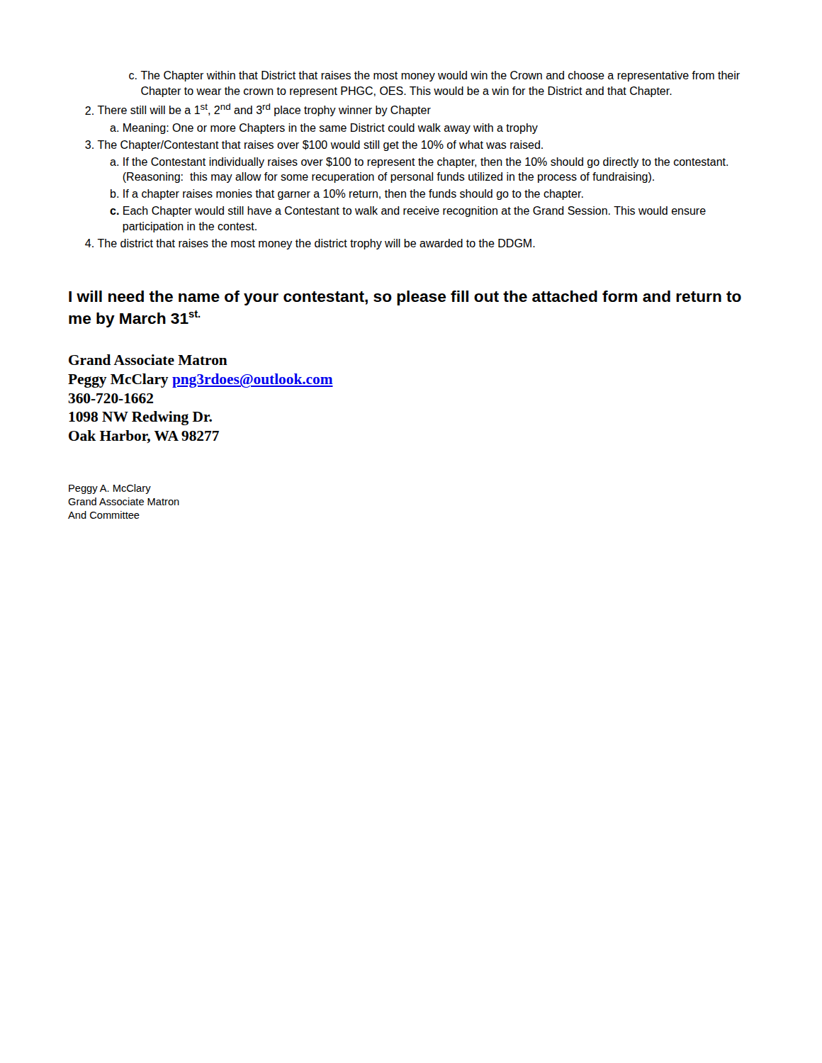The Chapter within that District that raises the most money would win the Crown and choose a representative from their Chapter to wear the crown to represent PHGC, OES. This would be a win for the District and that Chapter.
There still will be a 1st, 2nd and 3rd place trophy winner by Chapter
Meaning: One or more Chapters in the same District could walk away with a trophy
The Chapter/Contestant that raises over $100 would still get the 10% of what was raised.
If the Contestant individually raises over $100 to represent the chapter, then the 10% should go directly to the contestant. (Reasoning: this may allow for some recuperation of personal funds utilized in the process of fundraising).
If a chapter raises monies that garner a 10% return, then the funds should go to the chapter.
Each Chapter would still have a Contestant to walk and receive recognition at the Grand Session. This would ensure participation in the contest.
The district that raises the most money the district trophy will be awarded to the DDGM.
I will need the name of your contestant, so please fill out the attached form and return to me by March 31st.
Grand Associate Matron
Peggy McClary png3rdoes@outlook.com
360-720-1662
1098 NW Redwing Dr.
Oak Harbor, WA 98277
Peggy A. McClary
Grand Associate Matron
And Committee